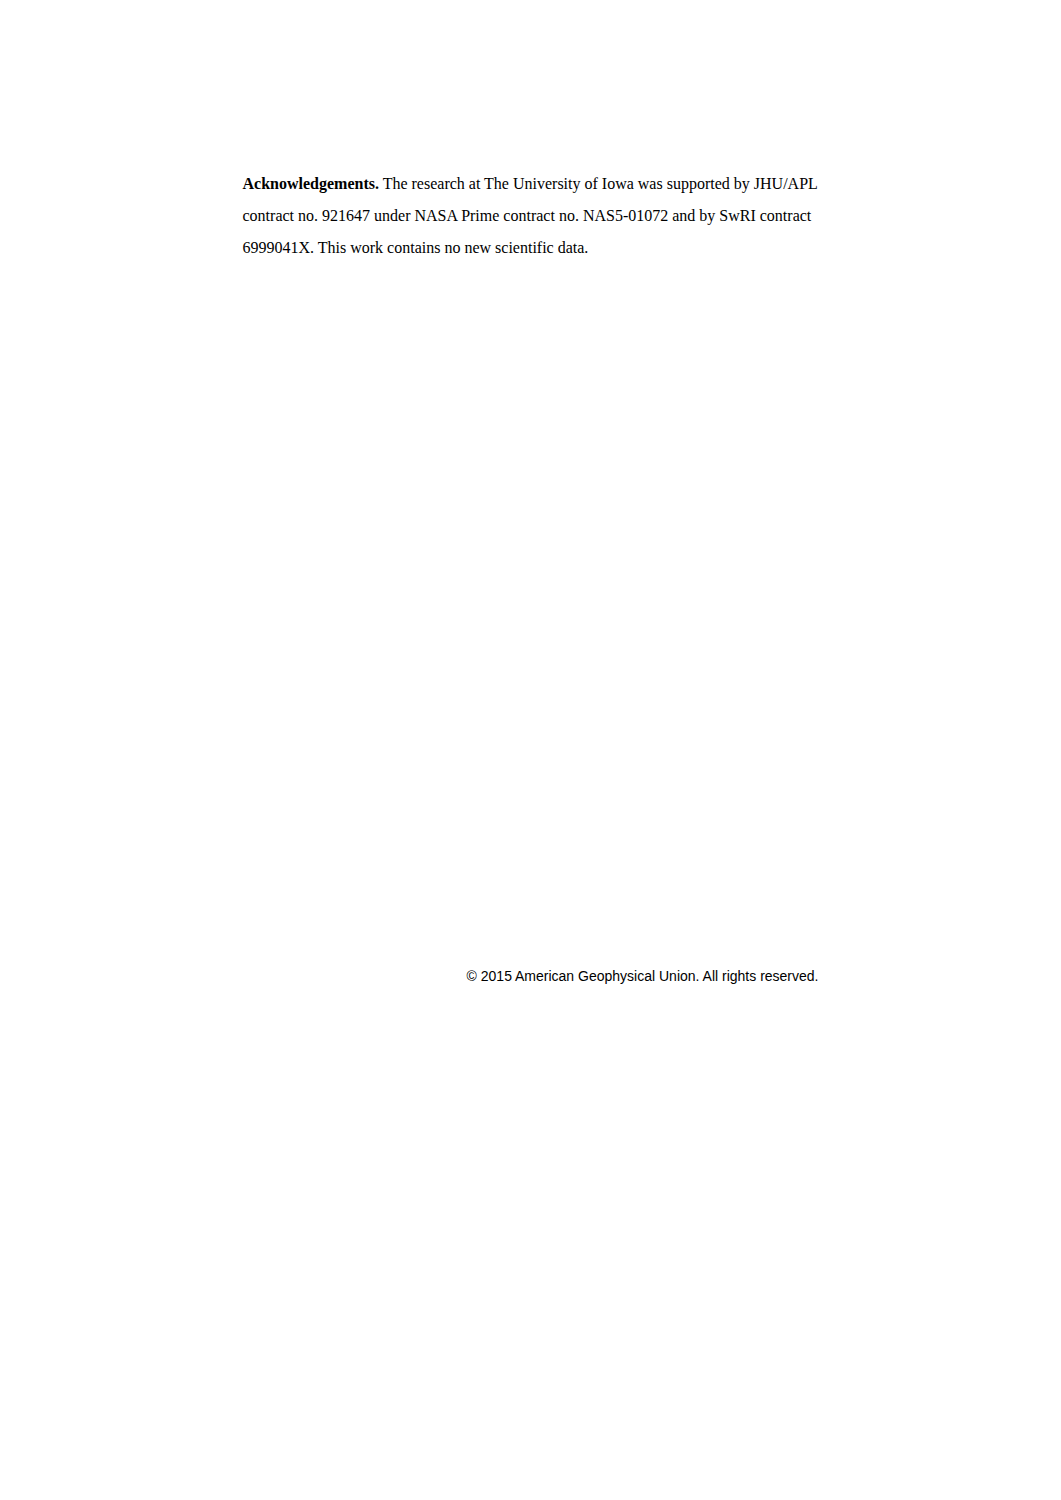Acknowledgements. The research at The University of Iowa was supported by JHU/APL contract no. 921647 under NASA Prime contract no. NAS5-01072 and by SwRI contract 6999041X. This work contains no new scientific data.
© 2015 American Geophysical Union. All rights reserved.